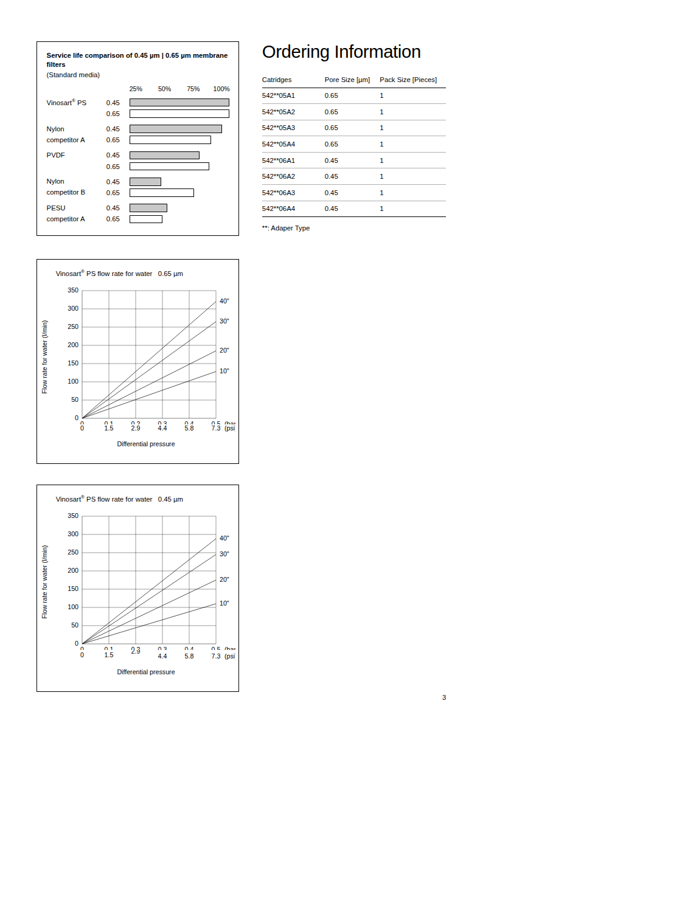Service life comparison of 0.45 µm | 0.65 µm membrane filters
(Standard media)
25% 50% 75% 100%
Vinosart® PS
0.45
0.65
Nylon
0.45
competitor A
0.65
PVDF
0.45
0.65
Nylon
0.45
competitor B
0.65
PESU
0.45
competitor A
0.65
Ordering Information
| Catridges | Pore Size [µm] | Pack Size [Pieces] |
| --- | --- | --- |
| 542**05A1 | 0.65 | 1 |
| 542**05A2 | 0.65 | 1 |
| 542**05A3 | 0.65 | 1 |
| 542**05A4 | 0.65 | 1 |
| 542**06A1 | 0.45 | 1 |
| 542**06A2 | 0.45 | 1 |
| 542**06A3 | 0.45 | 1 |
| 542**06A4 | 0.45 | 1 |
**: Adaper Type
Vinosart® PS flow rate for water 0.65 µm
Flow rate for water (l/min)
350 300 250 200 150 100 50 0 40" 30" 20" 10" 0 0.1 0.2 0.3 0.4 0.5 (bar) 0 1.5 2.9 4.4 5.8 7.3 (psi)
Differential pressure
Vinosart® PS flow rate for water 0.45 µm
Flow rate for water (l/min)
350 300 250 200 150 100 50 0 40" 30" 20" 10" 0 0.1 0.2 0.3 0.4 0.5 (bar) 0 1.5 2.9 4.4 5.8 7.3 (psi)
Differential pressure
3